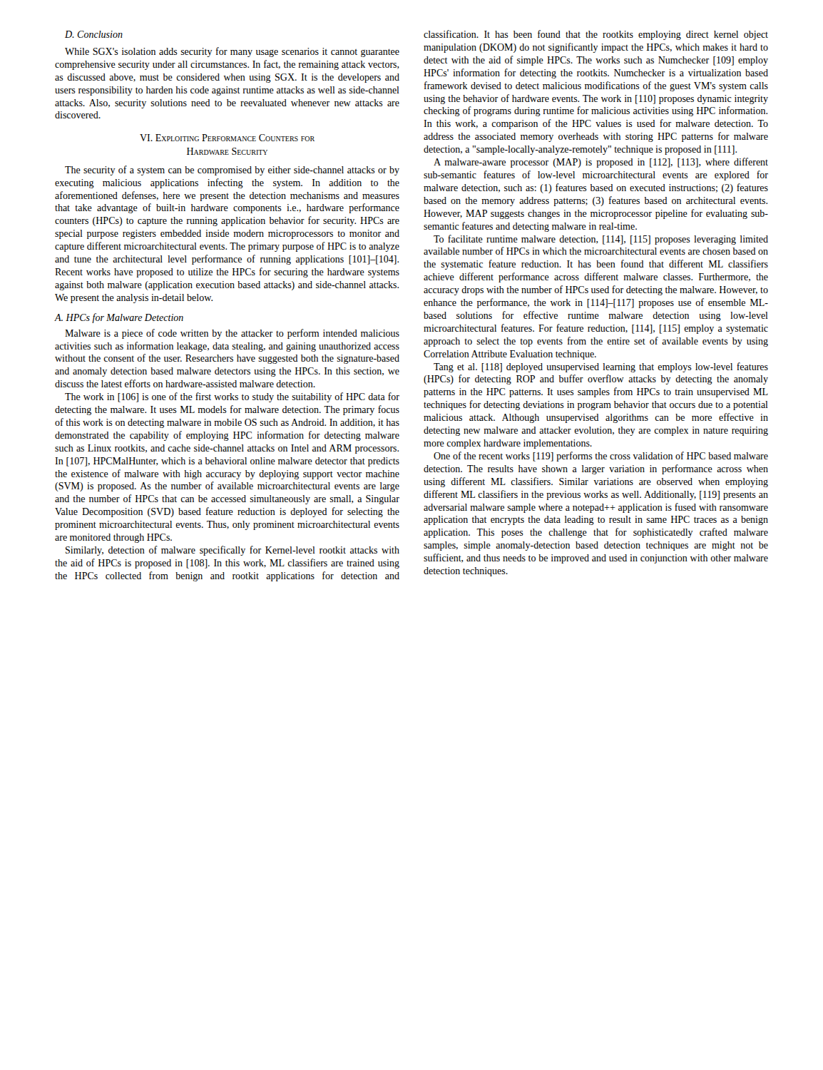D. Conclusion
While SGX's isolation adds security for many usage scenarios it cannot guarantee comprehensive security under all circumstances. In fact, the remaining attack vectors, as discussed above, must be considered when using SGX. It is the developers and users responsibility to harden his code against runtime attacks as well as side-channel attacks. Also, security solutions need to be reevaluated whenever new attacks are discovered.
VI. Exploiting Performance Counters for
Hardware Security
The security of a system can be compromised by either side-channel attacks or by executing malicious applications infecting the system. In addition to the aforementioned defenses, here we present the detection mechanisms and measures that take advantage of built-in hardware components i.e., hardware performance counters (HPCs) to capture the running application behavior for security. HPCs are special purpose registers embedded inside modern microprocessors to monitor and capture different microarchitectural events. The primary purpose of HPC is to analyze and tune the architectural level performance of running applications [101]–[104]. Recent works have proposed to utilize the HPCs for securing the hardware systems against both malware (application execution based attacks) and side-channel attacks. We present the analysis in-detail below.
A. HPCs for Malware Detection
Malware is a piece of code written by the attacker to perform intended malicious activities such as information leakage, data stealing, and gaining unauthorized access without the consent of the user. Researchers have suggested both the signature-based and anomaly detection based malware detectors using the HPCs. In this section, we discuss the latest efforts on hardware-assisted malware detection.
The work in [106] is one of the first works to study the suitability of HPC data for detecting the malware. It uses ML models for malware detection. The primary focus of this work is on detecting malware in mobile OS such as Android. In addition, it has demonstrated the capability of employing HPC information for detecting malware such as Linux rootkits, and cache side-channel attacks on Intel and ARM processors. In [107], HPCMalHunter, which is a behavioral online malware detector that predicts the existence of malware with high accuracy by deploying support vector machine (SVM) is proposed. As the number of available microarchitectural events are large and the number of HPCs that can be accessed simultaneously are small, a Singular Value Decomposition (SVD) based feature reduction is deployed for selecting the prominent microarchitectural events. Thus, only prominent microarchitectural events are monitored through HPCs.
Similarly, detection of malware specifically for Kernel-level rootkit attacks with the aid of HPCs is proposed in [108]. In this work, ML classifiers are trained using the HPCs collected from benign and rootkit applications for detection and classification. It has been found that the rootkits employing direct kernel object manipulation (DKOM) do not significantly impact the HPCs, which makes it hard to detect with the aid of simple HPCs. The works such as Numchecker [109] employ HPCs' information for detecting the rootkits. Numchecker is a virtualization based framework devised to detect malicious modifications of the guest VM's system calls using the behavior of hardware events. The work in [110] proposes dynamic integrity checking of programs during runtime for malicious activities using HPC information. In this work, a comparison of the HPC values is used for malware detection. To address the associated memory overheads with storing HPC patterns for malware detection, a "sample-locally-analyze-remotely" technique is proposed in [111].
A malware-aware processor (MAP) is proposed in [112], [113], where different sub-semantic features of low-level microarchitectural events are explored for malware detection, such as: (1) features based on executed instructions; (2) features based on the memory address patterns; (3) features based on architectural events. However, MAP suggests changes in the microprocessor pipeline for evaluating sub-semantic features and detecting malware in real-time.
To facilitate runtime malware detection, [114], [115] proposes leveraging limited available number of HPCs in which the microarchitectural events are chosen based on the systematic feature reduction. It has been found that different ML classifiers achieve different performance across different malware classes. Furthermore, the accuracy drops with the number of HPCs used for detecting the malware. However, to enhance the performance, the work in [114]–[117] proposes use of ensemble ML-based solutions for effective runtime malware detection using low-level microarchitectural features. For feature reduction, [114], [115] employ a systematic approach to select the top events from the entire set of available events by using Correlation Attribute Evaluation technique.
Tang et al. [118] deployed unsupervised learning that employs low-level features (HPCs) for detecting ROP and buffer overflow attacks by detecting the anomaly patterns in the HPC patterns. It uses samples from HPCs to train unsupervised ML techniques for detecting deviations in program behavior that occurs due to a potential malicious attack. Although unsupervised algorithms can be more effective in detecting new malware and attacker evolution, they are complex in nature requiring more complex hardware implementations.
One of the recent works [119] performs the cross validation of HPC based malware detection. The results have shown a larger variation in performance across when using different ML classifiers. Similar variations are observed when employing different ML classifiers in the previous works as well. Additionally, [119] presents an adversarial malware sample where a notepad++ application is fused with ransomware application that encrypts the data leading to result in same HPC traces as a benign application. This poses the challenge that for sophisticatedly crafted malware samples, simple anomaly-detection based detection techniques are might not be sufficient, and thus needs to be improved and used in conjunction with other malware detection techniques.